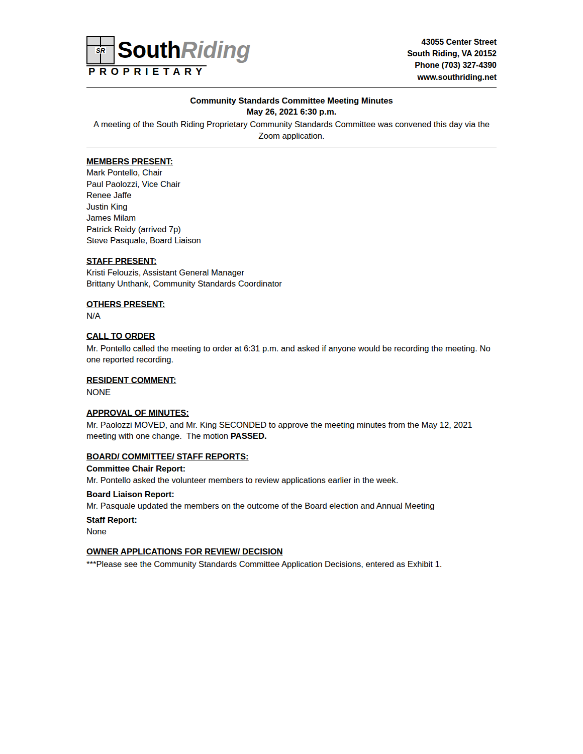South Riding
PROPRIETARY
43055 Center Street
South Riding, VA 20152
Phone (703) 327-4390
www.southriding.net
Community Standards Committee Meeting Minutes
May 26, 2021 6:30 p.m.
A meeting of the South Riding Proprietary Community Standards Committee was convened this day via the Zoom application.
MEMBERS PRESENT:
Mark Pontello, Chair
Paul Paolozzi, Vice Chair
Renee Jaffe
Justin King
James Milam
Patrick Reidy (arrived 7p)
Steve Pasquale, Board Liaison
STAFF PRESENT:
Kristi Felouzis, Assistant General Manager
Brittany Unthank, Community Standards Coordinator
OTHERS PRESENT:
N/A
CALL TO ORDER
Mr. Pontello called the meeting to order at 6:31 p.m. and asked if anyone would be recording the meeting. No one reported recording.
RESIDENT COMMENT:
NONE
APPROVAL OF MINUTES:
Mr. Paolozzi MOVED, and Mr. King SECONDED to approve the meeting minutes from the May 12, 2021 meeting with one change. The motion PASSED.
BOARD/ COMMITTEE/ STAFF REPORTS:
Committee Chair Report:
Mr. Pontello asked the volunteer members to review applications earlier in the week.
Board Liaison Report:
Mr. Pasquale updated the members on the outcome of the Board election and Annual Meeting
Staff Report:
None
OWNER APPLICATIONS FOR REVIEW/ DECISION
***Please see the Community Standards Committee Application Decisions, entered as Exhibit 1.